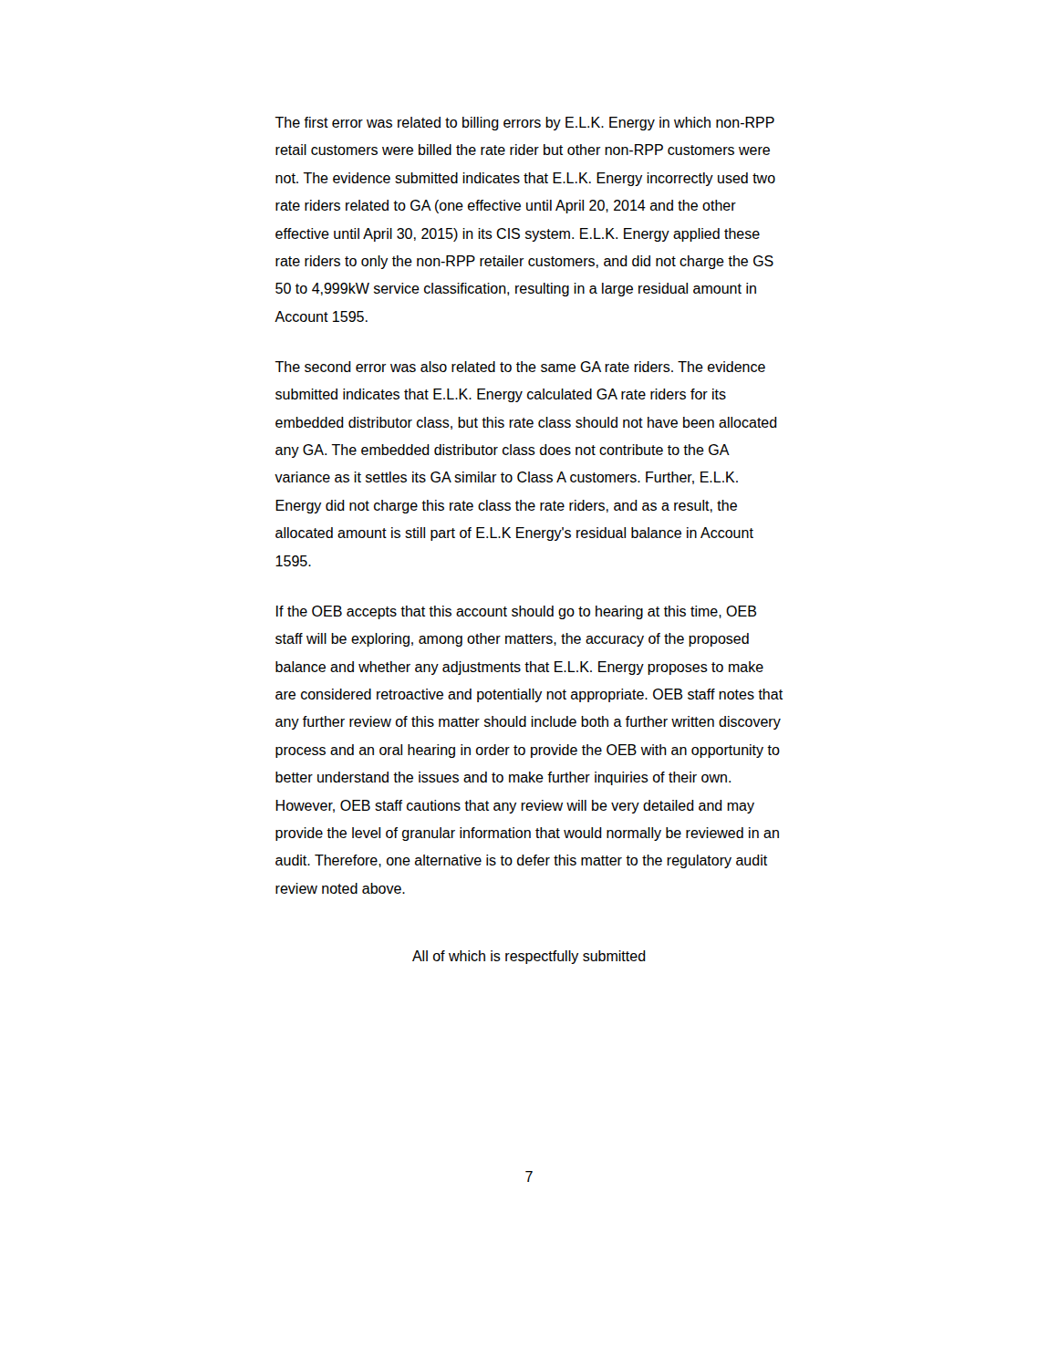The first error was related to billing errors by E.L.K. Energy in which non-RPP retail customers were billed the rate rider but other non-RPP customers were not. The evidence submitted indicates that E.L.K. Energy incorrectly used two rate riders related to GA (one effective until April 20, 2014 and the other effective until April 30, 2015) in its CIS system. E.L.K. Energy applied these rate riders to only the non-RPP retailer customers, and did not charge the GS 50 to 4,999kW service classification, resulting in a large residual amount in Account 1595.
The second error was also related to the same GA rate riders. The evidence submitted indicates that E.L.K. Energy calculated GA rate riders for its embedded distributor class, but this rate class should not have been allocated any GA. The embedded distributor class does not contribute to the GA variance as it settles its GA similar to Class A customers. Further, E.L.K. Energy did not charge this rate class the rate riders, and as a result, the allocated amount is still part of E.L.K Energy's residual balance in Account 1595.
If the OEB accepts that this account should go to hearing at this time, OEB staff will be exploring, among other matters, the accuracy of the proposed balance and whether any adjustments that E.L.K. Energy proposes to make are considered retroactive and potentially not appropriate. OEB staff notes that any further review of this matter should include both a further written discovery process and an oral hearing in order to provide the OEB with an opportunity to better understand the issues and to make further inquiries of their own. However, OEB staff cautions that any review will be very detailed and may provide the level of granular information that would normally be reviewed in an audit. Therefore, one alternative is to defer this matter to the regulatory audit review noted above.
All of which is respectfully submitted
7